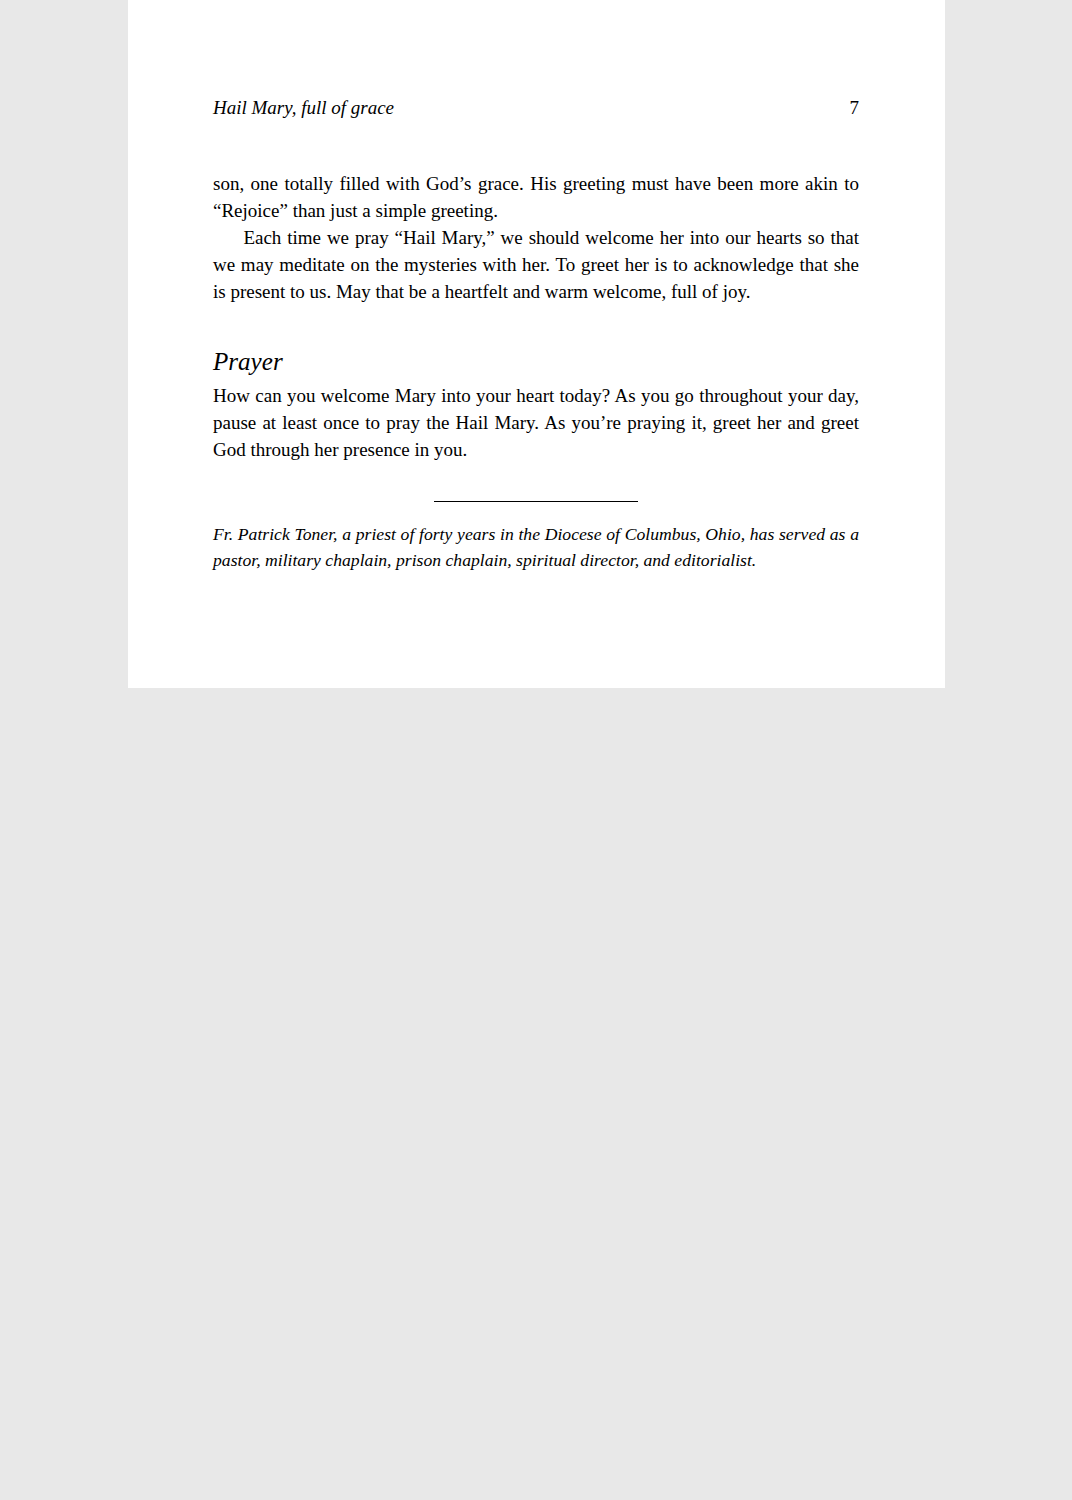Hail Mary, full of grace 7
son, one totally filled with God’s grace. His greeting must have been more akin to “Rejoice” than just a simple greeting.
Each time we pray “Hail Mary,” we should welcome her into our hearts so that we may meditate on the mysteries with her. To greet her is to acknowledge that she is present to us. May that be a heartfelt and warm welcome, full of joy.
Prayer
How can you welcome Mary into your heart today? As you go throughout your day, pause at least once to pray the Hail Mary. As you’re praying it, greet her and greet God through her presence in you.
Fr. Patrick Toner, a priest of forty years in the Diocese of Columbus, Ohio, has served as a pastor, military chaplain, prison chaplain, spiritual director, and editorialist.